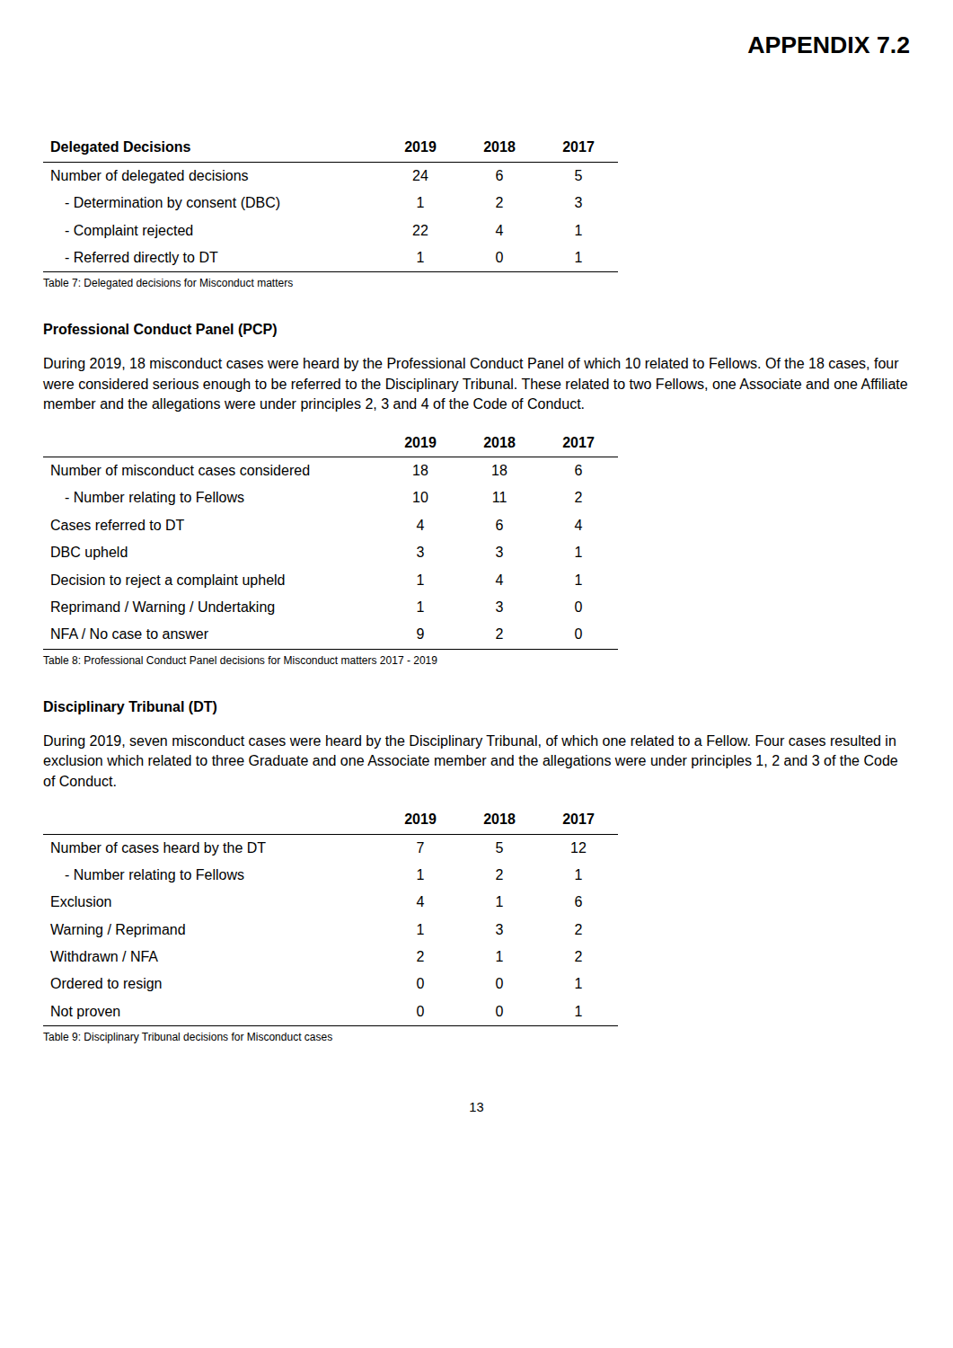APPENDIX 7.2
| Delegated Decisions | 2019 | 2018 | 2017 |
| --- | --- | --- | --- |
| Number of delegated decisions | 24 | 6 | 5 |
| - Determination by consent (DBC) | 1 | 2 | 3 |
| - Complaint rejected | 22 | 4 | 1 |
| - Referred directly to DT | 1 | 0 | 1 |
Table 7: Delegated decisions for Misconduct matters
Professional Conduct Panel (PCP)
During 2019, 18 misconduct cases were heard by the Professional Conduct Panel of which 10 related to Fellows. Of the 18 cases, four were considered serious enough to be referred to the Disciplinary Tribunal. These related to two Fellows, one Associate and one Affiliate member and the allegations were under principles 2, 3 and 4 of the Code of Conduct.
| | 2019 | 2018 | 2017 |
| --- | --- | --- | --- |
| Number of misconduct cases considered | 18 | 18 | 6 |
| - Number relating to Fellows | 10 | 11 | 2 |
| Cases referred to DT | 4 | 6 | 4 |
| DBC upheld | 3 | 3 | 1 |
| Decision to reject a complaint upheld | 1 | 4 | 1 |
| Reprimand / Warning / Undertaking | 1 | 3 | 0 |
| NFA / No case to answer | 9 | 2 | 0 |
Table 8: Professional Conduct Panel decisions for Misconduct matters 2017 - 2019
Disciplinary Tribunal (DT)
During 2019, seven misconduct cases were heard by the Disciplinary Tribunal, of which one related to a Fellow. Four cases resulted in exclusion which related to three Graduate and one Associate member and the allegations were under principles 1, 2 and 3 of the Code of Conduct.
| | 2019 | 2018 | 2017 |
| --- | --- | --- | --- |
| Number of cases heard by the DT | 7 | 5 | 12 |
| - Number relating to Fellows | 1 | 2 | 1 |
| Exclusion | 4 | 1 | 6 |
| Warning / Reprimand | 1 | 3 | 2 |
| Withdrawn / NFA | 2 | 1 | 2 |
| Ordered to resign | 0 | 0 | 1 |
| Not proven | 0 | 0 | 1 |
Table 9: Disciplinary Tribunal decisions for Misconduct cases
13